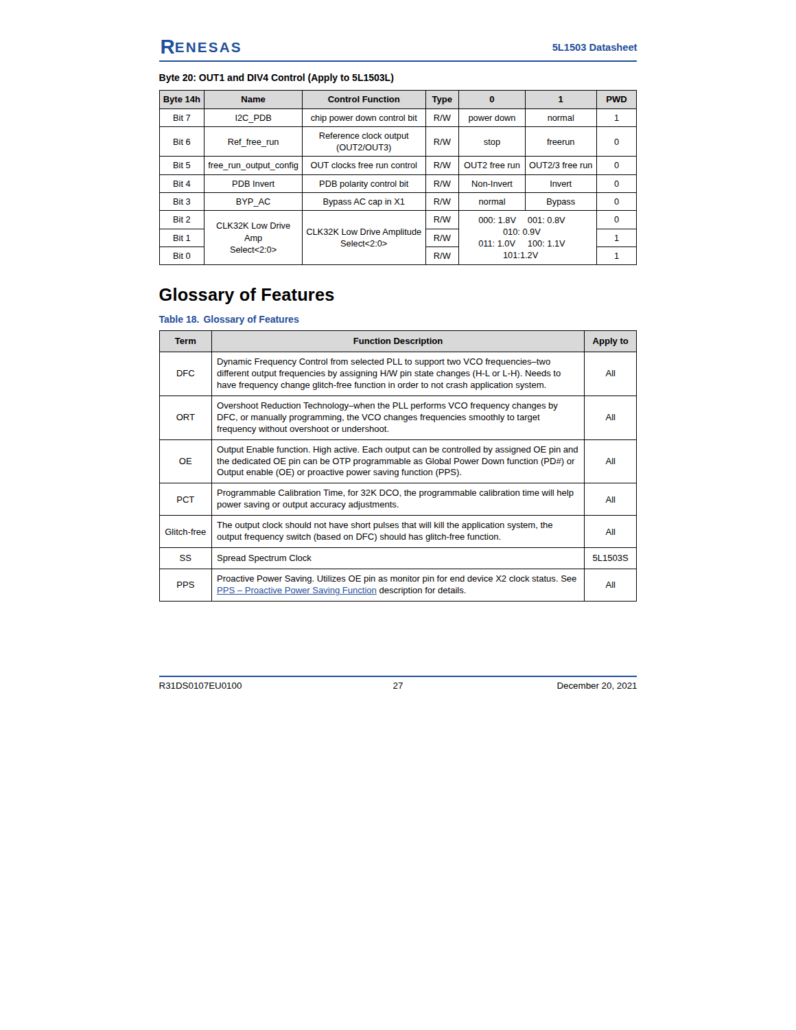RENESAS
5L1503 Datasheet
Byte 20: OUT1 and DIV4 Control (Apply to 5L1503L)
| Byte 14h | Name | Control Function | Type | 0 | 1 | PWD |
| --- | --- | --- | --- | --- | --- | --- |
| Bit 7 | I2C_PDB | chip power down control bit | R/W | power down | normal | 1 |
| Bit 6 | Ref_free_run | Reference clock output (OUT2/OUT3) | R/W | stop | freerun | 0 |
| Bit 5 | free_run_output_config | OUT clocks free run control | R/W | OUT2 free run | OUT2/3 free run | 0 |
| Bit 4 | PDB Invert | PDB polarity control bit | R/W | Non-Invert | Invert | 0 |
| Bit 3 | BYP_AC | Bypass AC cap in X1 | R/W | normal | Bypass | 0 |
| Bit 2 | CLK32K Low Drive Amp Select<2:0> | CLK32K Low Drive Amplitude Select<2:0> | R/W | 000: 1.8V 001: 0.8V 010: 0.9V 011: 1.0V 100: 1.1V 101:1.2V | 0 |
| Bit 1 | R/W | 1 |
| Bit 0 | R/W | 1 |
Glossary of Features
Table 18. Glossary of Features
| Term | Function Description | Apply to |
| --- | --- | --- |
| DFC | Dynamic Frequency Control from selected PLL to support two VCO frequencies–two different output frequencies by assigning H/W pin state changes (H-L or L-H). Needs to have frequency change glitch-free function in order to not crash application system. | All |
| ORT | Overshoot Reduction Technology–when the PLL performs VCO frequency changes by DFC, or manually programming, the VCO changes frequencies smoothly to target frequency without overshoot or undershoot. | All |
| OE | Output Enable function. High active. Each output can be controlled by assigned OE pin and the dedicated OE pin can be OTP programmable as Global Power Down function (PD#) or Output enable (OE) or proactive power saving function (PPS). | All |
| PCT | Programmable Calibration Time, for 32K DCO, the programmable calibration time will help power saving or output accuracy adjustments. | All |
| Glitch-free | The output clock should not have short pulses that will kill the application system, the output frequency switch (based on DFC) should has glitch-free function. | All |
| SS | Spread Spectrum Clock | 5L1503S |
| PPS | Proactive Power Saving. Utilizes OE pin as monitor pin for end device X2 clock status. See PPS – Proactive Power Saving Function description for details. | All |
R31DS0107EU0100
27
December 20, 2021